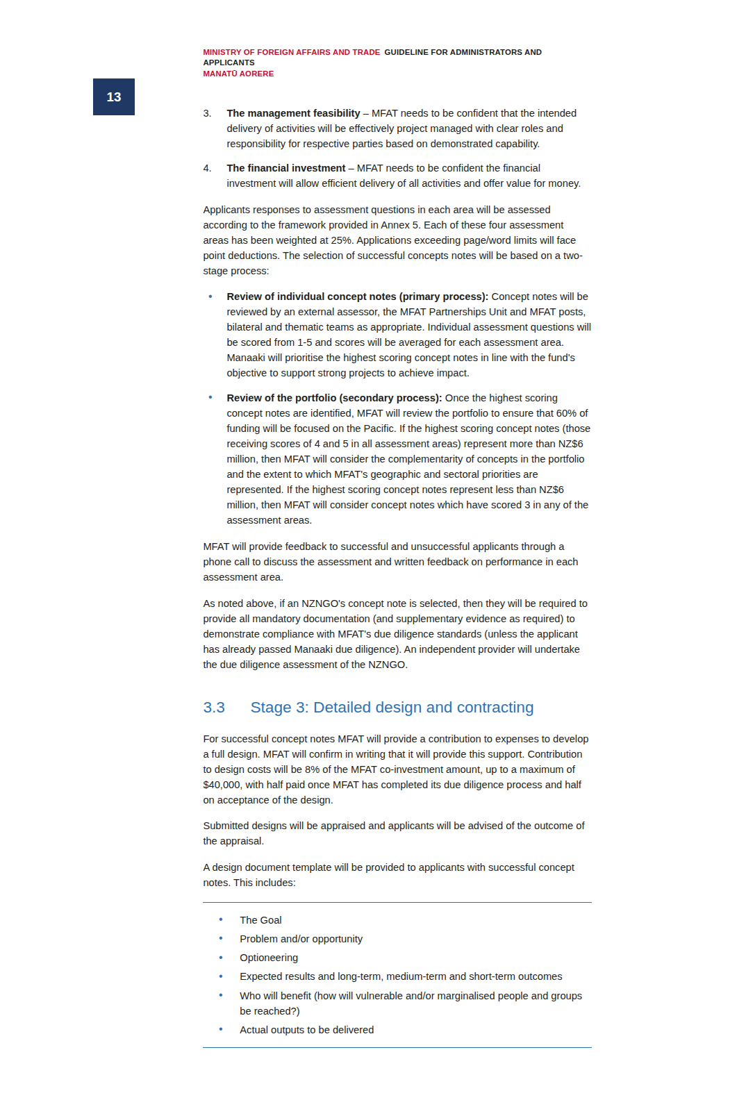13
Ministry of Foreign Affairs and Trade Guideline for Administrators and Applicants Manatū Aorere
The management feasibility – MFAT needs to be confident that the intended delivery of activities will be effectively project managed with clear roles and responsibility for respective parties based on demonstrated capability.
The financial investment – MFAT needs to be confident the financial investment will allow efficient delivery of all activities and offer value for money.
Applicants responses to assessment questions in each area will be assessed according to the framework provided in Annex 5. Each of these four assessment areas has been weighted at 25%. Applications exceeding page/word limits will face point deductions. The selection of successful concepts notes will be based on a two-stage process:
Review of individual concept notes (primary process): Concept notes will be reviewed by an external assessor, the MFAT Partnerships Unit and MFAT posts, bilateral and thematic teams as appropriate. Individual assessment questions will be scored from 1-5 and scores will be averaged for each assessment area. Manaaki will prioritise the highest scoring concept notes in line with the fund's objective to support strong projects to achieve impact.
Review of the portfolio (secondary process): Once the highest scoring concept notes are identified, MFAT will review the portfolio to ensure that 60% of funding will be focused on the Pacific. If the highest scoring concept notes (those receiving scores of 4 and 5 in all assessment areas) represent more than NZ$6 million, then MFAT will consider the complementarity of concepts in the portfolio and the extent to which MFAT's geographic and sectoral priorities are represented. If the highest scoring concept notes represent less than NZ$6 million, then MFAT will consider concept notes which have scored 3 in any of the assessment areas.
MFAT will provide feedback to successful and unsuccessful applicants through a phone call to discuss the assessment and written feedback on performance in each assessment area.
As noted above, if an NZNGO's concept note is selected, then they will be required to provide all mandatory documentation (and supplementary evidence as required) to demonstrate compliance with MFAT's due diligence standards (unless the applicant has already passed Manaaki due diligence). An independent provider will undertake the due diligence assessment of the NZNGO.
3.3 Stage 3: Detailed design and contracting
For successful concept notes MFAT will provide a contribution to expenses to develop a full design. MFAT will confirm in writing that it will provide this support. Contribution to design costs will be 8% of the MFAT co-investment amount, up to a maximum of $40,000, with half paid once MFAT has completed its due diligence process and half on acceptance of the design.
Submitted designs will be appraised and applicants will be advised of the outcome of the appraisal.
A design document template will be provided to applicants with successful concept notes. This includes:
The Goal
Problem and/or opportunity
Optioneering
Expected results and long-term, medium-term and short-term outcomes
Who will benefit (how will vulnerable and/or marginalised people and groups be reached?)
Actual outputs to be delivered